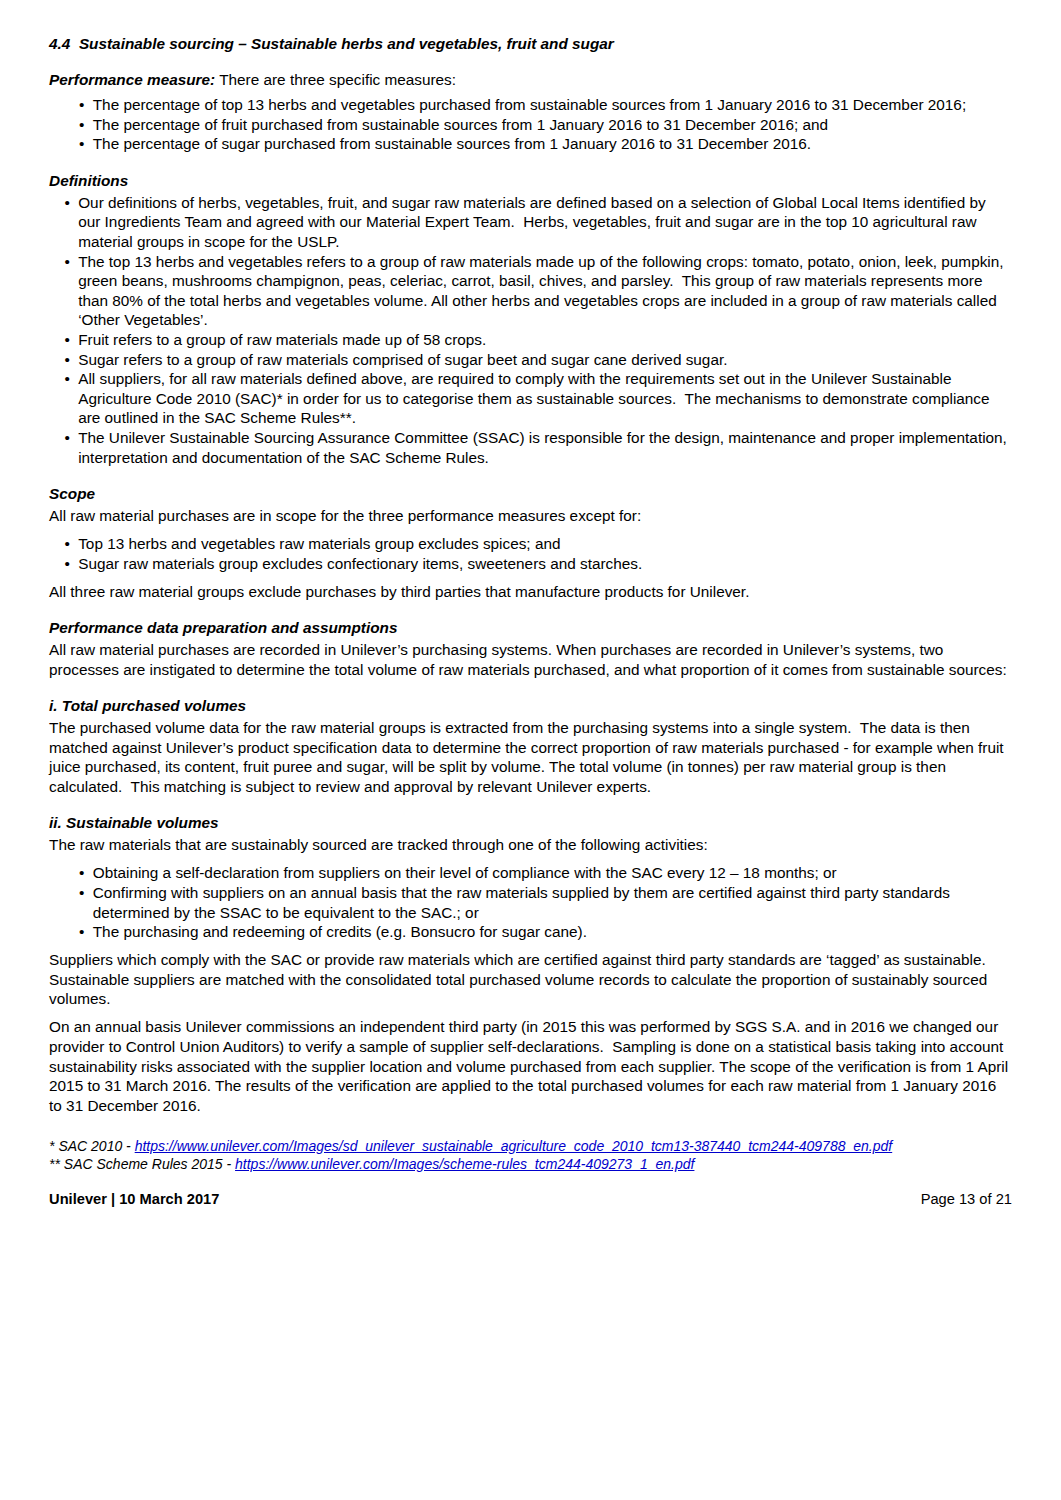4.4 Sustainable sourcing – Sustainable herbs and vegetables, fruit and sugar
Performance measure: There are three specific measures:
The percentage of top 13 herbs and vegetables purchased from sustainable sources from 1 January 2016 to 31 December 2016;
The percentage of fruit purchased from sustainable sources from 1 January 2016 to 31 December 2016; and
The percentage of sugar purchased from sustainable sources from 1 January 2016 to 31 December 2016.
Definitions
Our definitions of herbs, vegetables, fruit, and sugar raw materials are defined based on a selection of Global Local Items identified by our Ingredients Team and agreed with our Material Expert Team. Herbs, vegetables, fruit and sugar are in the top 10 agricultural raw material groups in scope for the USLP.
The top 13 herbs and vegetables refers to a group of raw materials made up of the following crops: tomato, potato, onion, leek, pumpkin, green beans, mushrooms champignon, peas, celeriac, carrot, basil, chives, and parsley. This group of raw materials represents more than 80% of the total herbs and vegetables volume. All other herbs and vegetables crops are included in a group of raw materials called ‘Other Vegetables’.
Fruit refers to a group of raw materials made up of 58 crops.
Sugar refers to a group of raw materials comprised of sugar beet and sugar cane derived sugar.
All suppliers, for all raw materials defined above, are required to comply with the requirements set out in the Unilever Sustainable Agriculture Code 2010 (SAC)* in order for us to categorise them as sustainable sources. The mechanisms to demonstrate compliance are outlined in the SAC Scheme Rules**.
The Unilever Sustainable Sourcing Assurance Committee (SSAC) is responsible for the design, maintenance and proper implementation, interpretation and documentation of the SAC Scheme Rules.
Scope
All raw material purchases are in scope for the three performance measures except for:
Top 13 herbs and vegetables raw materials group excludes spices; and
Sugar raw materials group excludes confectionary items, sweeteners and starches.
All three raw material groups exclude purchases by third parties that manufacture products for Unilever.
Performance data preparation and assumptions
All raw material purchases are recorded in Unilever’s purchasing systems. When purchases are recorded in Unilever’s systems, two processes are instigated to determine the total volume of raw materials purchased, and what proportion of it comes from sustainable sources:
i. Total purchased volumes
The purchased volume data for the raw material groups is extracted from the purchasing systems into a single system. The data is then matched against Unilever’s product specification data to determine the correct proportion of raw materials purchased - for example when fruit juice purchased, its content, fruit puree and sugar, will be split by volume. The total volume (in tonnes) per raw material group is then calculated. This matching is subject to review and approval by relevant Unilever experts.
ii. Sustainable volumes
The raw materials that are sustainably sourced are tracked through one of the following activities:
Obtaining a self-declaration from suppliers on their level of compliance with the SAC every 12 – 18 months; or
Confirming with suppliers on an annual basis that the raw materials supplied by them are certified against third party standards determined by the SSAC to be equivalent to the SAC.; or
The purchasing and redeeming of credits (e.g. Bonsucro for sugar cane).
Suppliers which comply with the SAC or provide raw materials which are certified against third party standards are ‘tagged’ as sustainable. Sustainable suppliers are matched with the consolidated total purchased volume records to calculate the proportion of sustainably sourced volumes.
On an annual basis Unilever commissions an independent third party (in 2015 this was performed by SGS S.A. and in 2016 we changed our provider to Control Union Auditors) to verify a sample of supplier self-declarations. Sampling is done on a statistical basis taking into account sustainability risks associated with the supplier location and volume purchased from each supplier. The scope of the verification is from 1 April 2015 to 31 March 2016. The results of the verification are applied to the total purchased volumes for each raw material from 1 January 2016 to 31 December 2016.
* SAC 2010 - https://www.unilever.com/Images/sd_unilever_sustainable_agriculture_code_2010_tcm13-387440_tcm244-409788_en.pdf
** SAC Scheme Rules 2015 - https://www.unilever.com/Images/scheme-rules_tcm244-409273_1_en.pdf
Unilever | 10 March 2017 Page 13 of 21